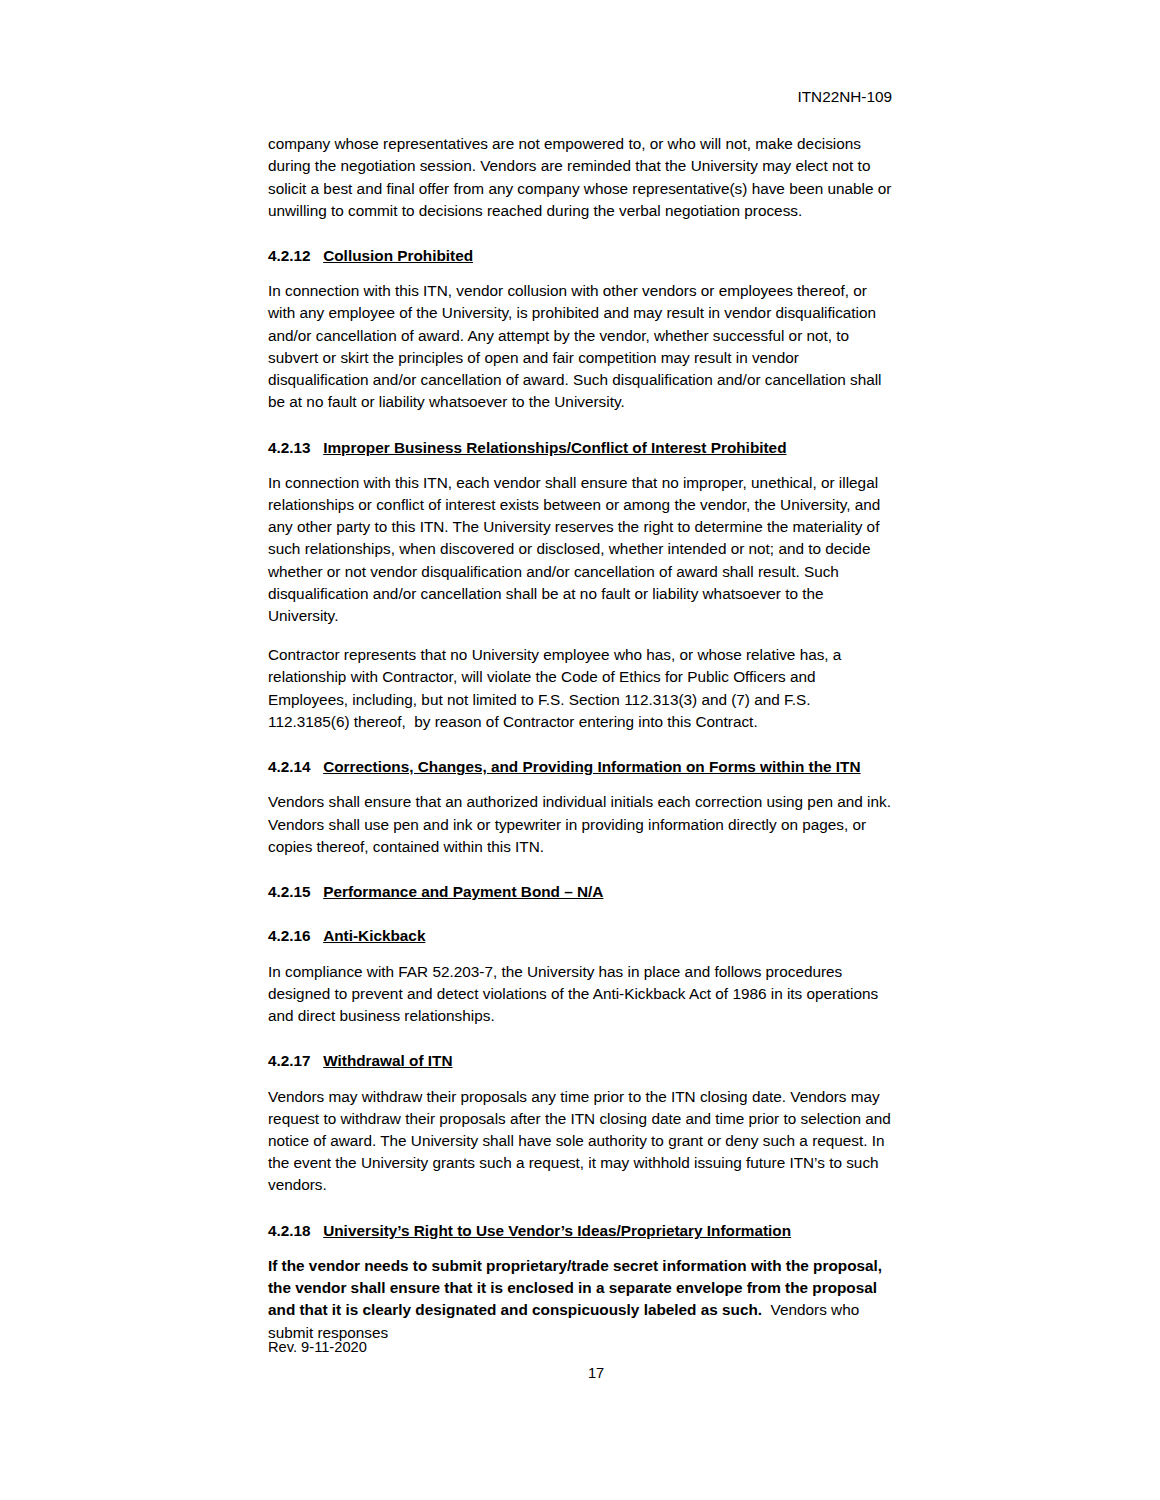ITN22NH-109
company whose representatives are not empowered to, or who will not, make decisions during the negotiation session. Vendors are reminded that the University may elect not to solicit a best and final offer from any company whose representative(s) have been unable or unwilling to commit to decisions reached during the verbal negotiation process.
4.2.12 Collusion Prohibited
In connection with this ITN, vendor collusion with other vendors or employees thereof, or with any employee of the University, is prohibited and may result in vendor disqualification and/or cancellation of award. Any attempt by the vendor, whether successful or not, to subvert or skirt the principles of open and fair competition may result in vendor disqualification and/or cancellation of award. Such disqualification and/or cancellation shall be at no fault or liability whatsoever to the University.
4.2.13 Improper Business Relationships/Conflict of Interest Prohibited
In connection with this ITN, each vendor shall ensure that no improper, unethical, or illegal relationships or conflict of interest exists between or among the vendor, the University, and any other party to this ITN. The University reserves the right to determine the materiality of such relationships, when discovered or disclosed, whether intended or not; and to decide whether or not vendor disqualification and/or cancellation of award shall result. Such disqualification and/or cancellation shall be at no fault or liability whatsoever to the University.
Contractor represents that no University employee who has, or whose relative has, a relationship with Contractor, will violate the Code of Ethics for Public Officers and Employees, including, but not limited to F.S. Section 112.313(3) and (7) and F.S. 112.3185(6) thereof, by reason of Contractor entering into this Contract.
4.2.14 Corrections, Changes, and Providing Information on Forms within the ITN
Vendors shall ensure that an authorized individual initials each correction using pen and ink. Vendors shall use pen and ink or typewriter in providing information directly on pages, or copies thereof, contained within this ITN.
4.2.15 Performance and Payment Bond – N/A
4.2.16 Anti-Kickback
In compliance with FAR 52.203-7, the University has in place and follows procedures designed to prevent and detect violations of the Anti-Kickback Act of 1986 in its operations and direct business relationships.
4.2.17 Withdrawal of ITN
Vendors may withdraw their proposals any time prior to the ITN closing date. Vendors may request to withdraw their proposals after the ITN closing date and time prior to selection and notice of award. The University shall have sole authority to grant or deny such a request. In the event the University grants such a request, it may withhold issuing future ITN’s to such vendors.
4.2.18 University’s Right to Use Vendor’s Ideas/Proprietary Information
If the vendor needs to submit proprietary/trade secret information with the proposal, the vendor shall ensure that it is enclosed in a separate envelope from the proposal and that it is clearly designated and conspicuously labeled as such. Vendors who submit responses
Rev. 9-11-2020
17